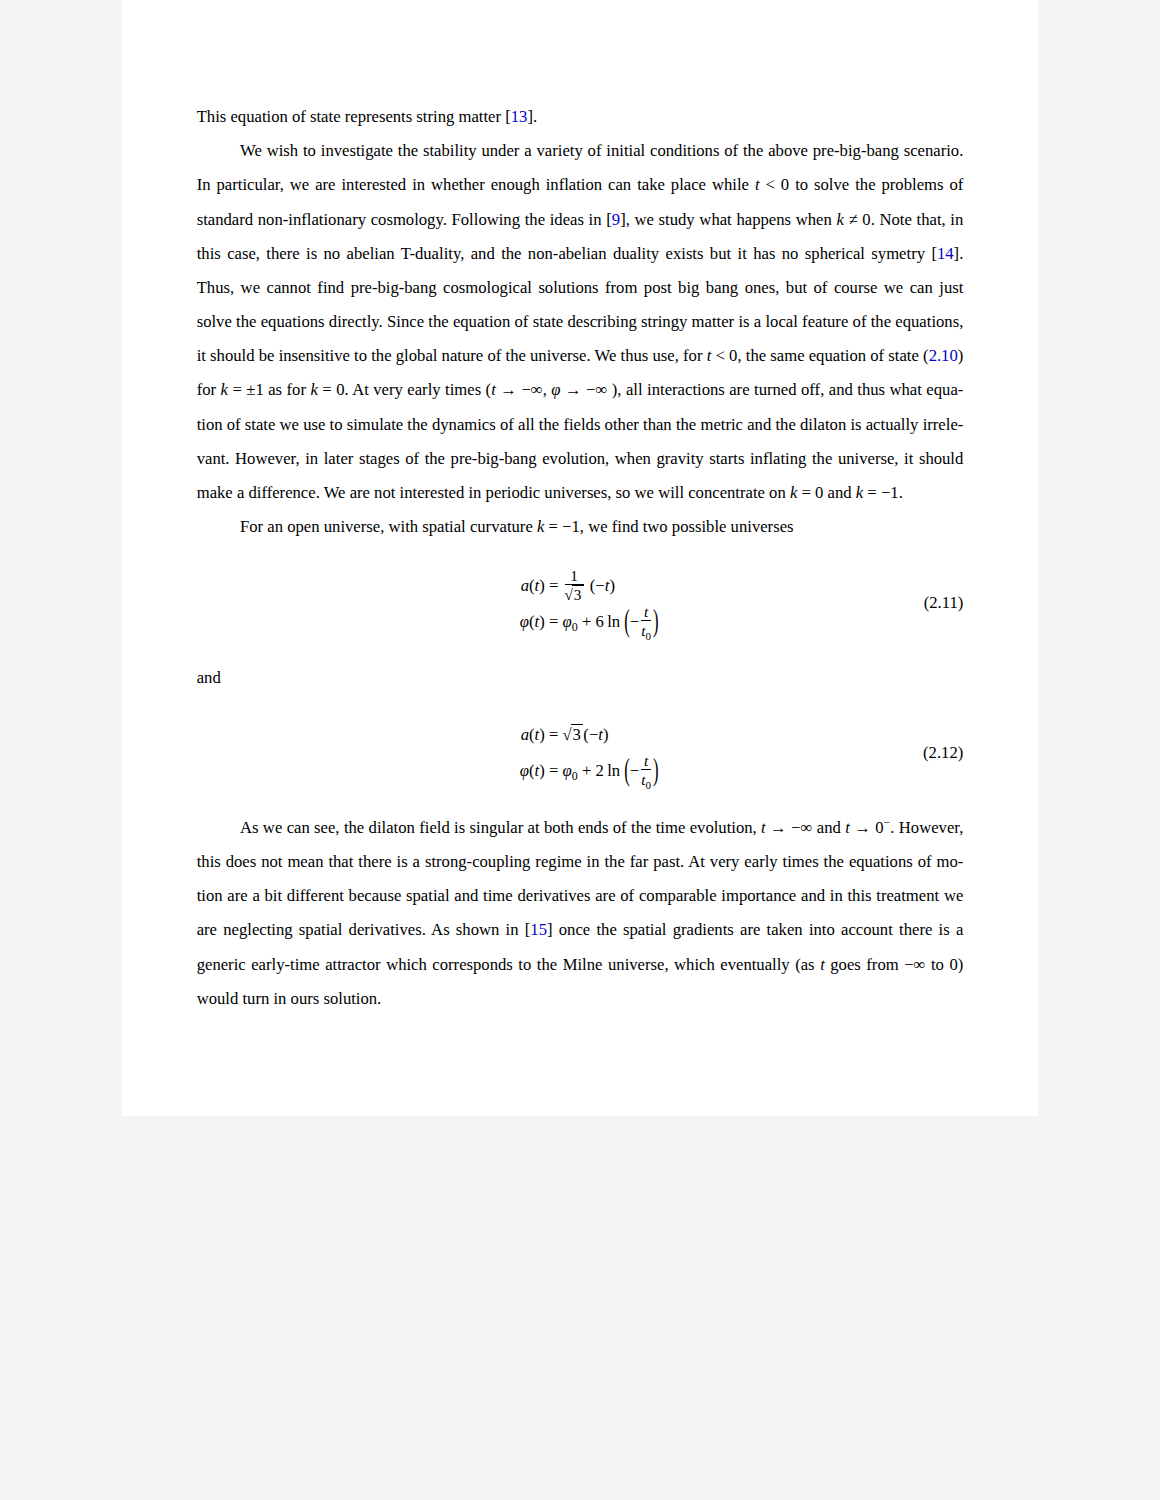This equation of state represents string matter [13].
We wish to investigate the stability under a variety of initial conditions of the above pre-big-bang scenario. In particular, we are interested in whether enough inflation can take place while t < 0 to solve the problems of standard non-inflationary cosmology. Following the ideas in [9], we study what happens when k ≠ 0. Note that, in this case, there is no abelian T-duality, and the non-abelian duality exists but it has no spherical symetry [14]. Thus, we cannot find pre-big-bang cosmological solutions from post big bang ones, but of course we can just solve the equations directly. Since the equation of state describing stringy matter is a local feature of the equations, it should be insensitive to the global nature of the universe. We thus use, for t < 0, the same equation of state (2.10) for k = ±1 as for k = 0. At very early times (t → −∞, φ → −∞ ), all interactions are turned off, and thus what equation of state we use to simulate the dynamics of all the fields other than the metric and the dilaton is actually irrelevant. However, in later stages of the pre-big-bang evolution, when gravity starts inflating the universe, it should make a difference. We are not interested in periodic universes, so we will concentrate on k = 0 and k = −1.
For an open universe, with spatial curvature k = −1, we find two possible universes
a(t) = 1√3 (−t)
φ(t) = φ0 + 6 ln (−tt0)
(2.11)
and
a(t) = √3(−t)
φ(t) = φ0 + 2 ln (−tt0)
(2.12)
As we can see, the dilaton field is singular at both ends of the time evolution, t → −∞ and t → 0−. However, this does not mean that there is a strong-coupling regime in the far past. At very early times the equations of motion are a bit different because spatial and time derivatives are of comparable importance and in this treatment we are neglecting spatial derivatives. As shown in [15] once the spatial gradients are taken into account there is a generic early-time attractor which corresponds to the Milne universe, which eventually (as t goes from −∞ to 0) would turn in ours solution.